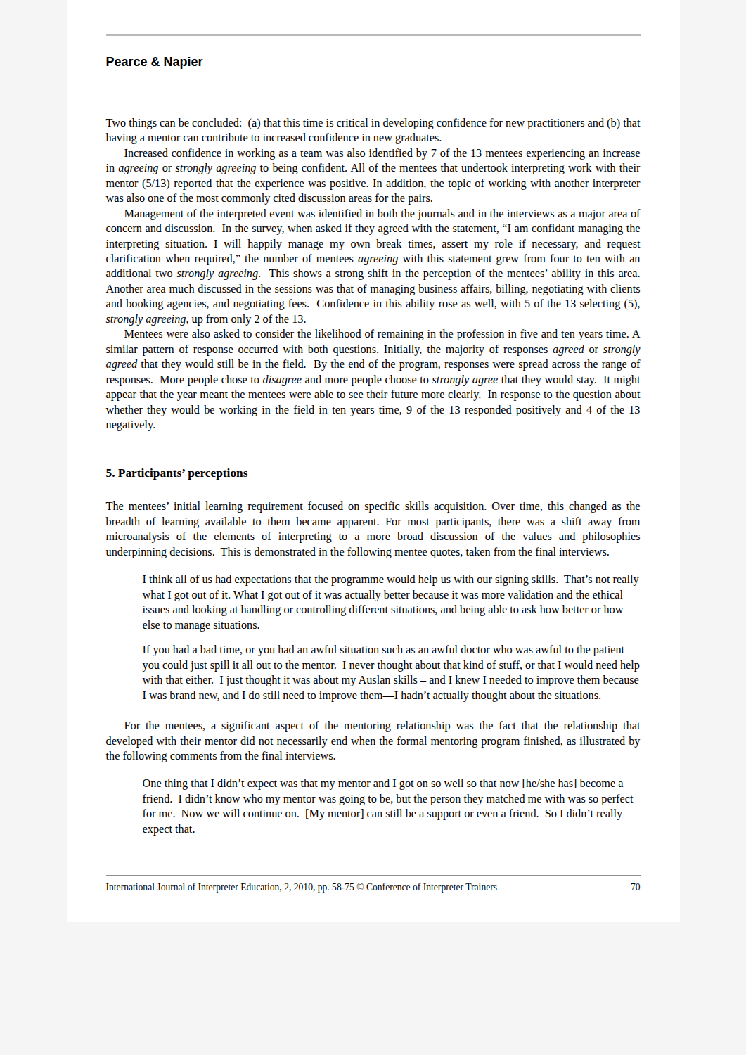Pearce & Napier
Two things can be concluded: (a) that this time is critical in developing confidence for new practitioners and (b) that having a mentor can contribute to increased confidence in new graduates.
Increased confidence in working as a team was also identified by 7 of the 13 mentees experiencing an increase in agreeing or strongly agreeing to being confident. All of the mentees that undertook interpreting work with their mentor (5/13) reported that the experience was positive. In addition, the topic of working with another interpreter was also one of the most commonly cited discussion areas for the pairs.
Management of the interpreted event was identified in both the journals and in the interviews as a major area of concern and discussion. In the survey, when asked if they agreed with the statement, “I am confidant managing the interpreting situation. I will happily manage my own break times, assert my role if necessary, and request clarification when required,” the number of mentees agreeing with this statement grew from four to ten with an additional two strongly agreeing. This shows a strong shift in the perception of the mentees’ ability in this area. Another area much discussed in the sessions was that of managing business affairs, billing, negotiating with clients and booking agencies, and negotiating fees. Confidence in this ability rose as well, with 5 of the 13 selecting (5), strongly agreeing, up from only 2 of the 13.
Mentees were also asked to consider the likelihood of remaining in the profession in five and ten years time. A similar pattern of response occurred with both questions. Initially, the majority of responses agreed or strongly agreed that they would still be in the field. By the end of the program, responses were spread across the range of responses. More people chose to disagree and more people choose to strongly agree that they would stay. It might appear that the year meant the mentees were able to see their future more clearly. In response to the question about whether they would be working in the field in ten years time, 9 of the 13 responded positively and 4 of the 13 negatively.
5. Participants’ perceptions
The mentees’ initial learning requirement focused on specific skills acquisition. Over time, this changed as the breadth of learning available to them became apparent. For most participants, there was a shift away from microanalysis of the elements of interpreting to a more broad discussion of the values and philosophies underpinning decisions. This is demonstrated in the following mentee quotes, taken from the final interviews.
I think all of us had expectations that the programme would help us with our signing skills. That’s not really what I got out of it. What I got out of it was actually better because it was more validation and the ethical issues and looking at handling or controlling different situations, and being able to ask how better or how else to manage situations.
If you had a bad time, or you had an awful situation such as an awful doctor who was awful to the patient you could just spill it all out to the mentor. I never thought about that kind of stuff, or that I would need help with that either. I just thought it was about my Auslan skills – and I knew I needed to improve them because I was brand new, and I do still need to improve them—I hadn’t actually thought about the situations.
For the mentees, a significant aspect of the mentoring relationship was the fact that the relationship that developed with their mentor did not necessarily end when the formal mentoring program finished, as illustrated by the following comments from the final interviews.
One thing that I didn’t expect was that my mentor and I got on so well so that now [he/she has] become a friend. I didn’t know who my mentor was going to be, but the person they matched me with was so perfect for me. Now we will continue on. [My mentor] can still be a support or even a friend. So I didn’t really expect that.
International Journal of Interpreter Education, 2, 2010, pp. 58-75 © Conference of Interpreter Trainers 70